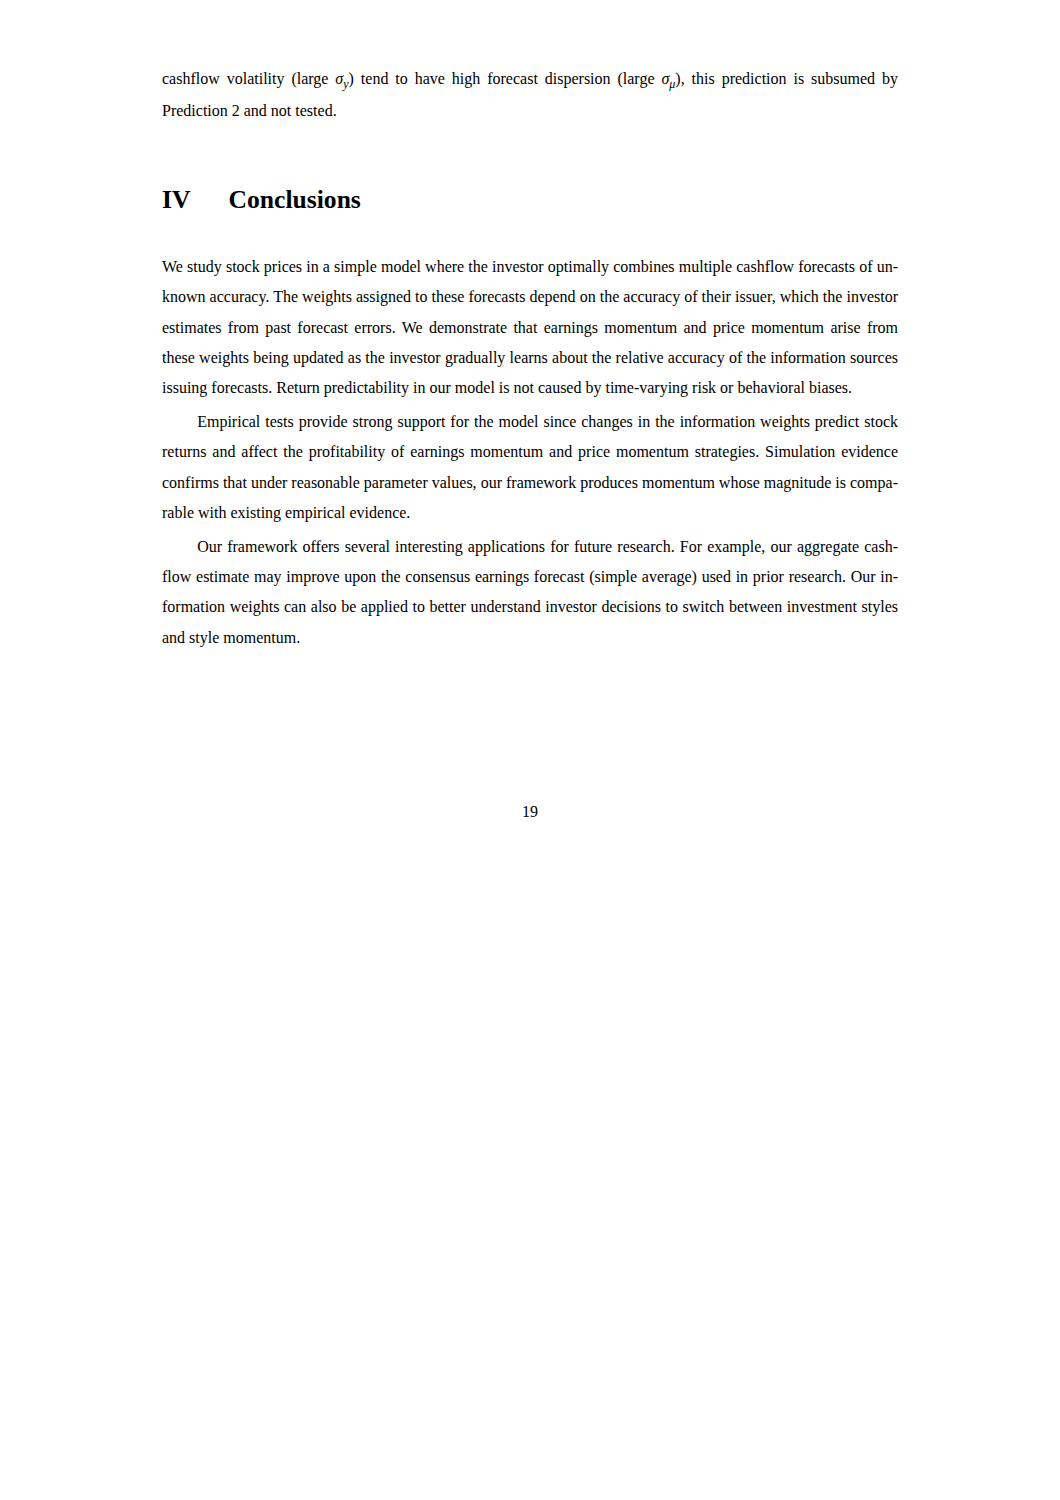cashflow volatility (large σy) tend to have high forecast dispersion (large σμ), this prediction is subsumed by Prediction 2 and not tested.
IVConclusions
We study stock prices in a simple model where the investor optimally combines multiple cashflow forecasts of unknown accuracy. The weights assigned to these forecasts depend on the accuracy of their issuer, which the investor estimates from past forecast errors. We demonstrate that earnings momentum and price momentum arise from these weights being updated as the investor gradually learns about the relative accuracy of the information sources issuing forecasts. Return predictability in our model is not caused by time-varying risk or behavioral biases.
Empirical tests provide strong support for the model since changes in the information weights predict stock returns and affect the profitability of earnings momentum and price momentum strategies. Simulation evidence confirms that under reasonable parameter values, our framework produces momentum whose magnitude is comparable with existing empirical evidence.
Our framework offers several interesting applications for future research. For example, our aggregate cashflow estimate may improve upon the consensus earnings forecast (simple average) used in prior research. Our information weights can also be applied to better understand investor decisions to switch between investment styles and style momentum.
19